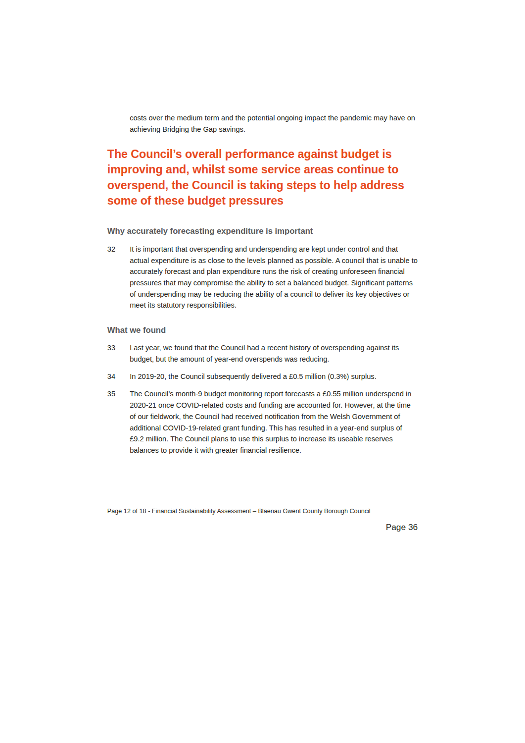costs over the medium term and the potential ongoing impact the pandemic may have on achieving Bridging the Gap savings.
The Council’s overall performance against budget is improving and, whilst some service areas continue to overspend, the Council is taking steps to help address some of these budget pressures
Why accurately forecasting expenditure is important
32 It is important that overspending and underspending are kept under control and that actual expenditure is as close to the levels planned as possible. A council that is unable to accurately forecast and plan expenditure runs the risk of creating unforeseen financial pressures that may compromise the ability to set a balanced budget. Significant patterns of underspending may be reducing the ability of a council to deliver its key objectives or meet its statutory responsibilities.
What we found
33 Last year, we found that the Council had a recent history of overspending against its budget, but the amount of year-end overspends was reducing.
34 In 2019-20, the Council subsequently delivered a £0.5 million (0.3%) surplus.
35 The Council’s month-9 budget monitoring report forecasts a £0.55 million underspend in 2020-21 once COVID-related costs and funding are accounted for. However, at the time of our fieldwork, the Council had received notification from the Welsh Government of additional COVID-19-related grant funding. This has resulted in a year-end surplus of £9.2 million. The Council plans to use this surplus to increase its useable reserves balances to provide it with greater financial resilience.
Page 12 of 18 - Financial Sustainability Assessment – Blaenau Gwent County Borough Council
Page 36